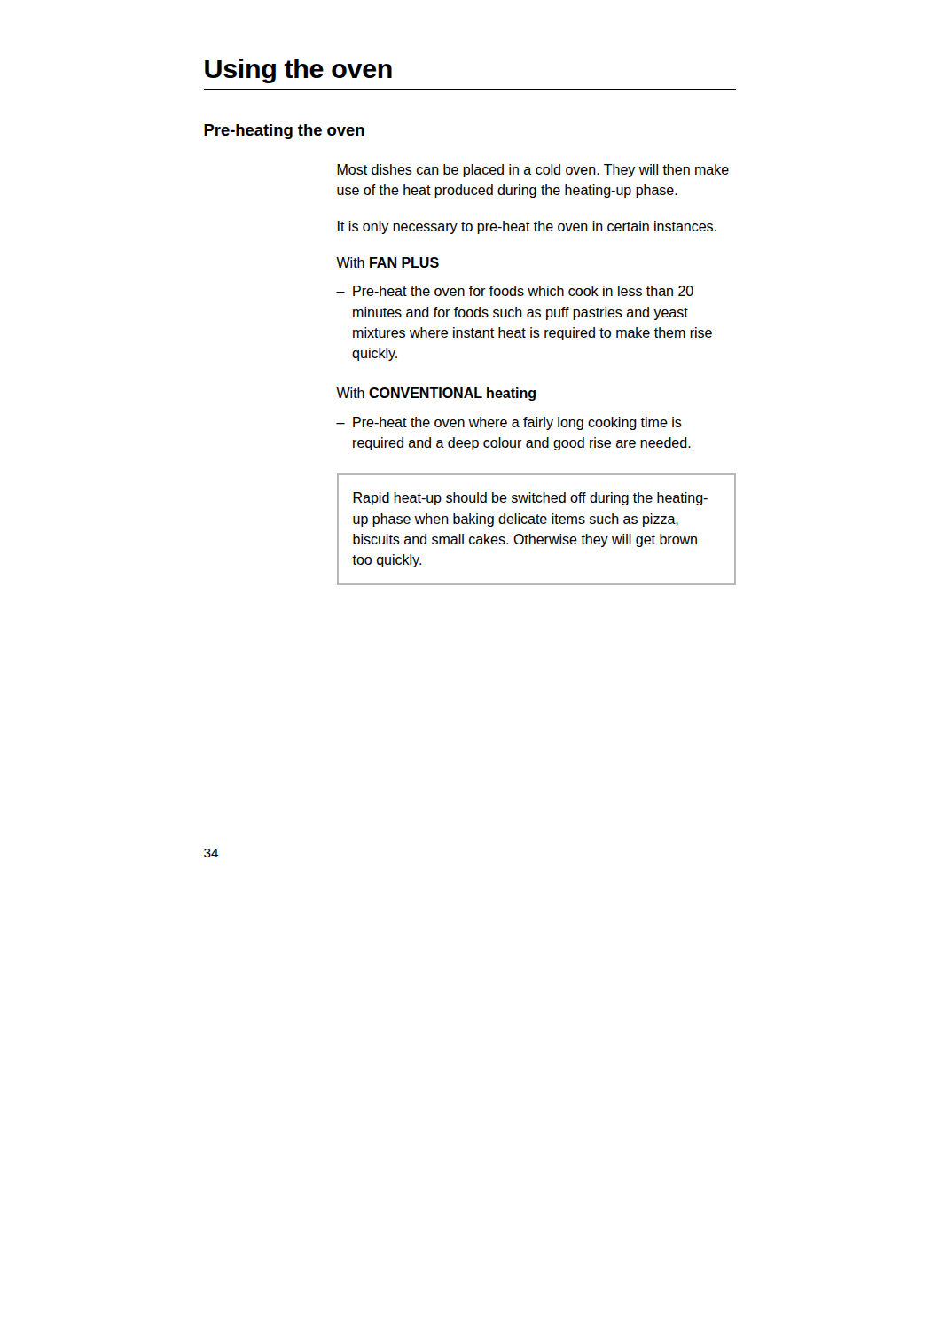Using the oven
Pre-heating the oven
Most dishes can be placed in a cold oven. They will then make use of the heat produced during the heating-up phase.
It is only necessary to pre-heat the oven in certain instances.
With FAN PLUS
Pre-heat the oven for foods which cook in less than 20 minutes and for foods such as puff pastries and yeast mixtures where instant heat is required to make them rise quickly.
With CONVENTIONAL heating
Pre-heat the oven where a fairly long cooking time is required and a deep colour and good rise are needed.
Rapid heat-up should be switched off during the heating-up phase when baking delicate items such as pizza, biscuits and small cakes. Otherwise they will get brown too quickly.
34